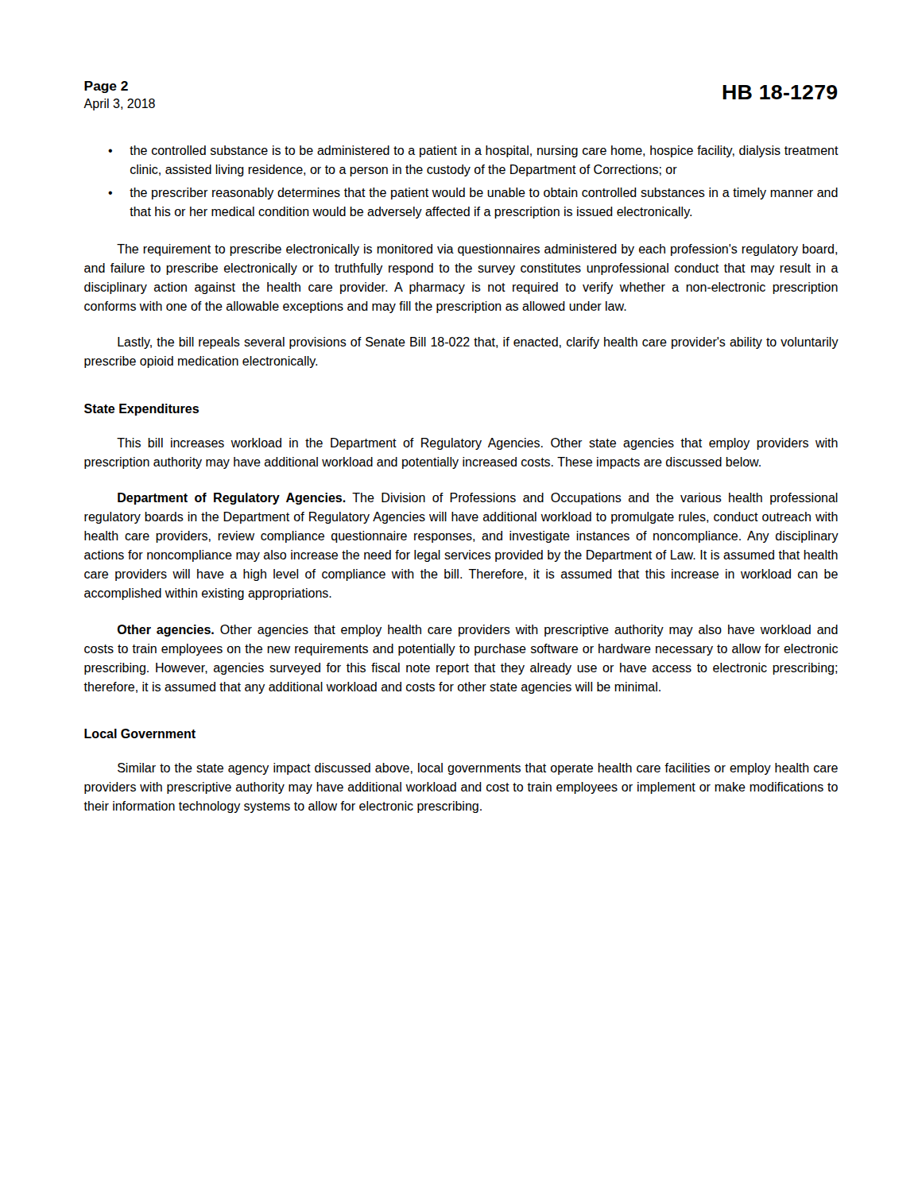Page 2
April 3, 2018
HB 18-1279
the controlled substance is to be administered to a patient in a hospital, nursing care home, hospice facility, dialysis treatment clinic, assisted living residence, or to a person in the custody of the Department of Corrections; or
the prescriber reasonably determines that the patient would be unable to obtain controlled substances in a timely manner and that his or her medical condition would be adversely affected if a prescription is issued electronically.
The requirement to prescribe electronically is monitored via questionnaires administered by each profession's regulatory board, and failure to prescribe electronically or to truthfully respond to the survey constitutes unprofessional conduct that may result in a disciplinary action against the health care provider. A pharmacy is not required to verify whether a non-electronic prescription conforms with one of the allowable exceptions and may fill the prescription as allowed under law.
Lastly, the bill repeals several provisions of Senate Bill 18-022 that, if enacted, clarify health care provider's ability to voluntarily prescribe opioid medication electronically.
State Expenditures
This bill increases workload in the Department of Regulatory Agencies. Other state agencies that employ providers with prescription authority may have additional workload and potentially increased costs. These impacts are discussed below.
Department of Regulatory Agencies. The Division of Professions and Occupations and the various health professional regulatory boards in the Department of Regulatory Agencies will have additional workload to promulgate rules, conduct outreach with health care providers, review compliance questionnaire responses, and investigate instances of noncompliance. Any disciplinary actions for noncompliance may also increase the need for legal services provided by the Department of Law. It is assumed that health care providers will have a high level of compliance with the bill. Therefore, it is assumed that this increase in workload can be accomplished within existing appropriations.
Other agencies. Other agencies that employ health care providers with prescriptive authority may also have workload and costs to train employees on the new requirements and potentially to purchase software or hardware necessary to allow for electronic prescribing. However, agencies surveyed for this fiscal note report that they already use or have access to electronic prescribing; therefore, it is assumed that any additional workload and costs for other state agencies will be minimal.
Local Government
Similar to the state agency impact discussed above, local governments that operate health care facilities or employ health care providers with prescriptive authority may have additional workload and cost to train employees or implement or make modifications to their information technology systems to allow for electronic prescribing.